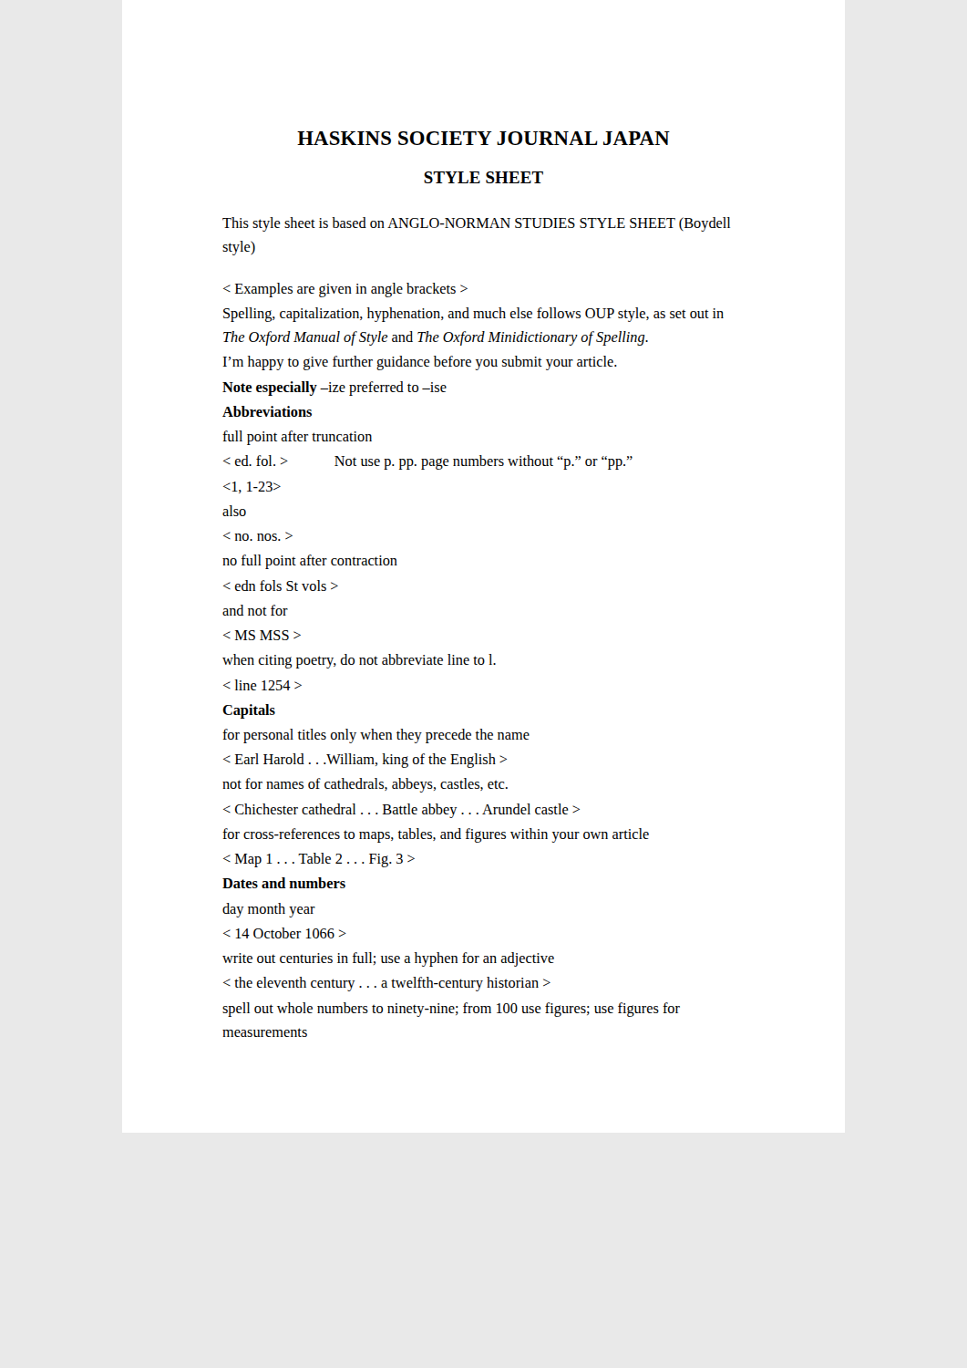HASKINS SOCIETY JOURNAL JAPAN
STYLE SHEET
This style sheet is based on ANGLO-NORMAN STUDIES STYLE SHEET (Boydell style)
< Examples are given in angle brackets >
Spelling, capitalization, hyphenation, and much else follows OUP style, as set out in The Oxford Manual of Style and The Oxford Minidictionary of Spelling.
I’m happy to give further guidance before you submit your article.
Note especially –ize preferred to –ise
Abbreviations
full point after truncation
< ed. fol. > Not use p. pp. page numbers without “p.” or “pp.”
<1, 1-23>
also
< no. nos. >
no full point after contraction
< edn fols St vols >
and not for
< MS MSS >
when citing poetry, do not abbreviate line to l.
< line 1254 >
Capitals
for personal titles only when they precede the name
< Earl Harold . . .William, king of the English >
not for names of cathedrals, abbeys, castles, etc.
< Chichester cathedral . . . Battle abbey . . . Arundel castle >
for cross-references to maps, tables, and figures within your own article
< Map 1 . . . Table 2 . . . Fig. 3 >
Dates and numbers
day month year
< 14 October 1066 >
write out centuries in full; use a hyphen for an adjective
< the eleventh century . . . a twelfth-century historian >
spell out whole numbers to ninety-nine; from 100 use figures; use figures for measurements